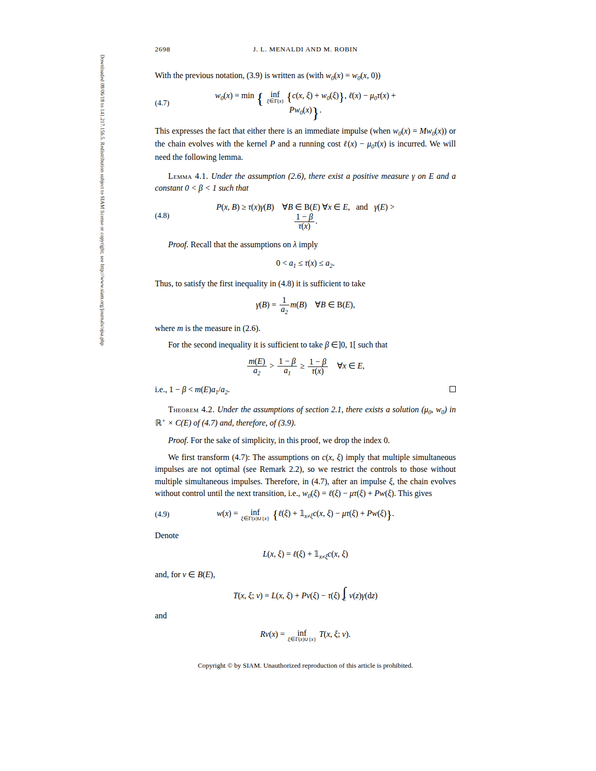Downloaded 08/06/18 to 141.217.156.5. Redistribution subject to SIAM license or copyright; see http://www.siam.org/journals/ojsa.php
2698
J. L. MENALDI AND M. ROBIN
With the previous notation, (3.9) is written as (with w0(x) = w0(x, 0))
(4.7)
w0(x) = min { inf ξ∈Γ(x) {c(x, ξ) + w0(ξ)}, ℓ(x) − μ0τ(x) + Pw0(x)}.
This expresses the fact that either there is an immediate impulse (when w0(x) = Mw0(x)) or the chain evolves with the kernel P and a running cost ℓ(x) − μ0τ(x) is incurred. We will need the following lemma.
Lemma 4.1. Under the assumption (2.6), there exist a positive measure γ on E and a constant 0 < β < 1 such that
(4.8)
P(x, B) ≥ τ(x)γ(B) ∀B ∈ B(E) ∀x ∈ E, and γ(E) > 1 − β τ(x).
Proof. Recall that the assumptions on λ imply
0 < a1 ≤ τ(x) ≤ a2.
Thus, to satisfy the first inequality in (4.8) it is sufficient to take
γ(B) = 1 a2 m(B) ∀B ∈ B(E),
where m is the measure in (2.6).
For the second inequality it is sufficient to take β ∈]0, 1[ such that
m(E) a2 > 1 − β a1 ≥ 1 − β τ(x) ∀x ∈ E,
i.e., 1 − β < m(E)a1/a2.
Theorem 4.2. Under the assumptions of section 2.1, there exists a solution (μ0, w0) in ℝ+ × C(E) of (4.7) and, therefore, of (3.9).
Proof. For the sake of simplicity, in this proof, we drop the index 0.
We first transform (4.7): The assumptions on c(x, ξ) imply that multiple simultaneous impulses are not optimal (see Remark 2.2), so we restrict the controls to those without multiple simultaneous impulses. Therefore, in (4.7), after an impulse ξ, the chain evolves without control until the next transition, i.e., w0(ξ) = ℓ(ξ) − μτ(ξ) + Pw(ξ). This gives
(4.9)
w(x) = inf ξ∈Γ(x)∪{x} {ℓ(ξ) + 𝟙 x≠ξ c(x, ξ) − μτ(ξ) + Pw(ξ)}.
Denote
L(x, ξ) = ℓ(ξ) + 𝟙 x≠ξ c(x, ξ)
and, for v ∈ B(E),
T(x, ξ; v) = L(x, ξ) + Pv(ξ) − τ(ξ) ∫E v(z)γ(dz)
and
Rv(x) = inf ξ∈Γ(x)∪{x} T(x, ξ; v).
Copyright © by SIAM. Unauthorized reproduction of this article is prohibited.